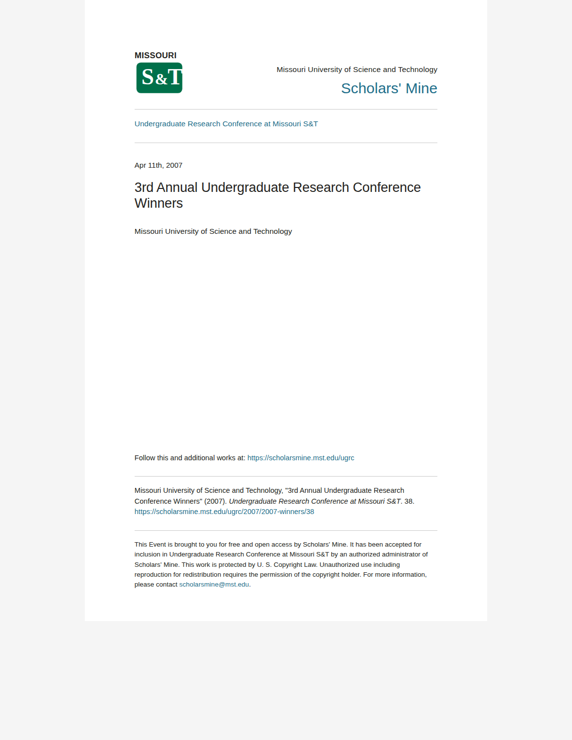MISSOURI S & T
Missouri University of Science and Technology
Scholars' Mine
Undergraduate Research Conference at Missouri S&T
Apr 11th, 2007
3rd Annual Undergraduate Research Conference Winners
Missouri University of Science and Technology
Follow this and additional works at: https://scholarsmine.mst.edu/ugrc
Missouri University of Science and Technology, "3rd Annual Undergraduate Research Conference Winners" (2007). Undergraduate Research Conference at Missouri S&T. 38.
https://scholarsmine.mst.edu/ugrc/2007/2007-winners/38
This Event is brought to you for free and open access by Scholars' Mine. It has been accepted for inclusion in Undergraduate Research Conference at Missouri S&T by an authorized administrator of Scholars' Mine. This work is protected by U. S. Copyright Law. Unauthorized use including reproduction for redistribution requires the permission of the copyright holder. For more information, please contact scholarsmine@mst.edu.